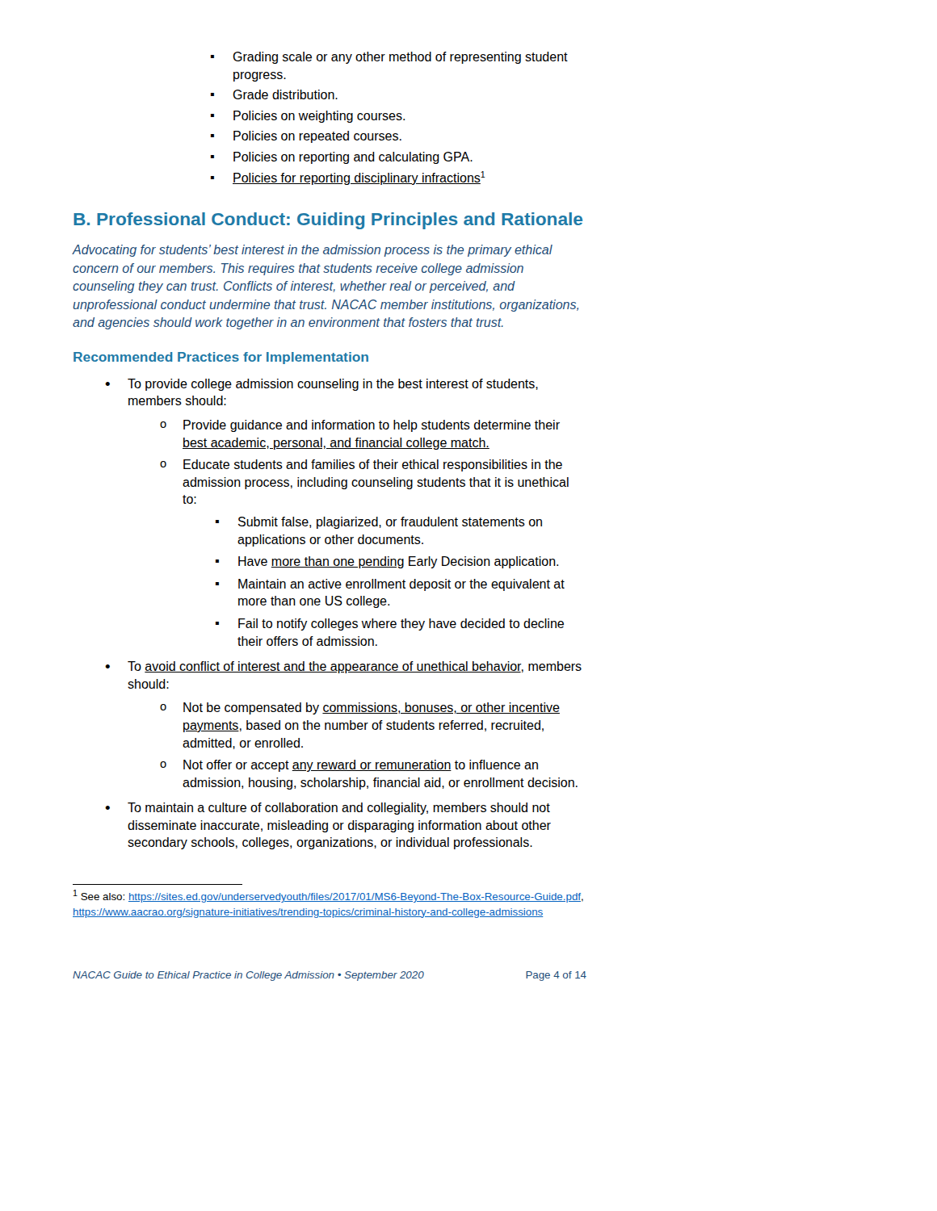Grading scale or any other method of representing student progress.
Grade distribution.
Policies on weighting courses.
Policies on repeated courses.
Policies on reporting and calculating GPA.
Policies for reporting disciplinary infractions1
B. Professional Conduct: Guiding Principles and Rationale
Advocating for students’ best interest in the admission process is the primary ethical concern of our members. This requires that students receive college admission counseling they can trust. Conflicts of interest, whether real or perceived, and unprofessional conduct undermine that trust. NACAC member institutions, organizations, and agencies should work together in an environment that fosters that trust.
Recommended Practices for Implementation
To provide college admission counseling in the best interest of students, members should:
Provide guidance and information to help students determine their best academic, personal, and financial college match.
Educate students and families of their ethical responsibilities in the admission process, including counseling students that it is unethical to:
Submit false, plagiarized, or fraudulent statements on applications or other documents.
Have more than one pending Early Decision application.
Maintain an active enrollment deposit or the equivalent at more than one US college.
Fail to notify colleges where they have decided to decline their offers of admission.
To avoid conflict of interest and the appearance of unethical behavior, members should:
Not be compensated by commissions, bonuses, or other incentive payments, based on the number of students referred, recruited, admitted, or enrolled.
Not offer or accept any reward or remuneration to influence an admission, housing, scholarship, financial aid, or enrollment decision.
To maintain a culture of collaboration and collegiality, members should not disseminate inaccurate, misleading or disparaging information about other secondary schools, colleges, organizations, or individual professionals.
1 See also: https://sites.ed.gov/underservedyouth/files/2017/01/MS6-Beyond-The-Box-Resource-Guide.pdf, https://www.aacrao.org/signature-initiatives/trending-topics/criminal-history-and-college-admissions
NACAC Guide to Ethical Practice in College Admission • September 2020
Page 4 of 14